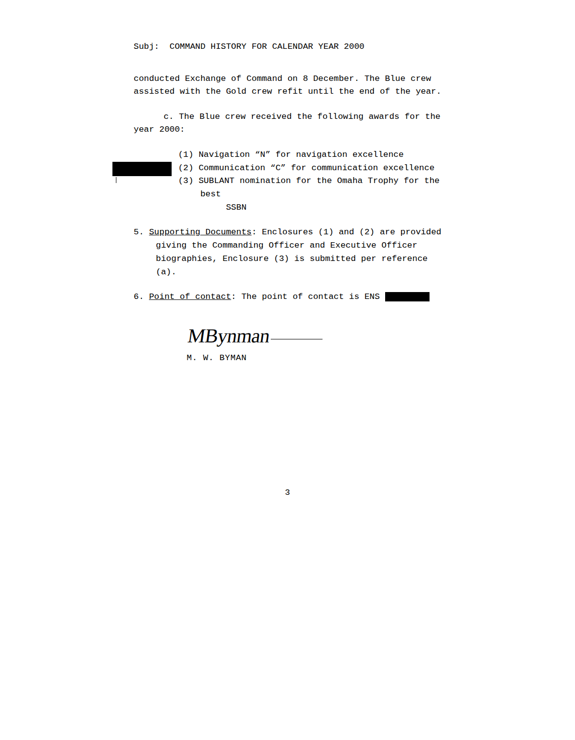Subj: COMMAND HISTORY FOR CALENDAR YEAR 2000
conducted Exchange of Command on 8 December. The Blue crew assisted with the Gold crew refit until the end of the year.
c. The Blue crew received the following awards for the year 2000:
(1) Navigation “N” for navigation excellence
(2) Communication “C” for communication excellence
(3) SUBLANT nomination for the Omaha Trophy for the best SSBN
5. Supporting Documents: Enclosures (1) and (2) are provided giving the Commanding Officer and Executive Officer biographies, Enclosure (3) is submitted per reference (a).
6. Point of contact: The point of contact is ENS
MBynman
M. W. BYMAN
3